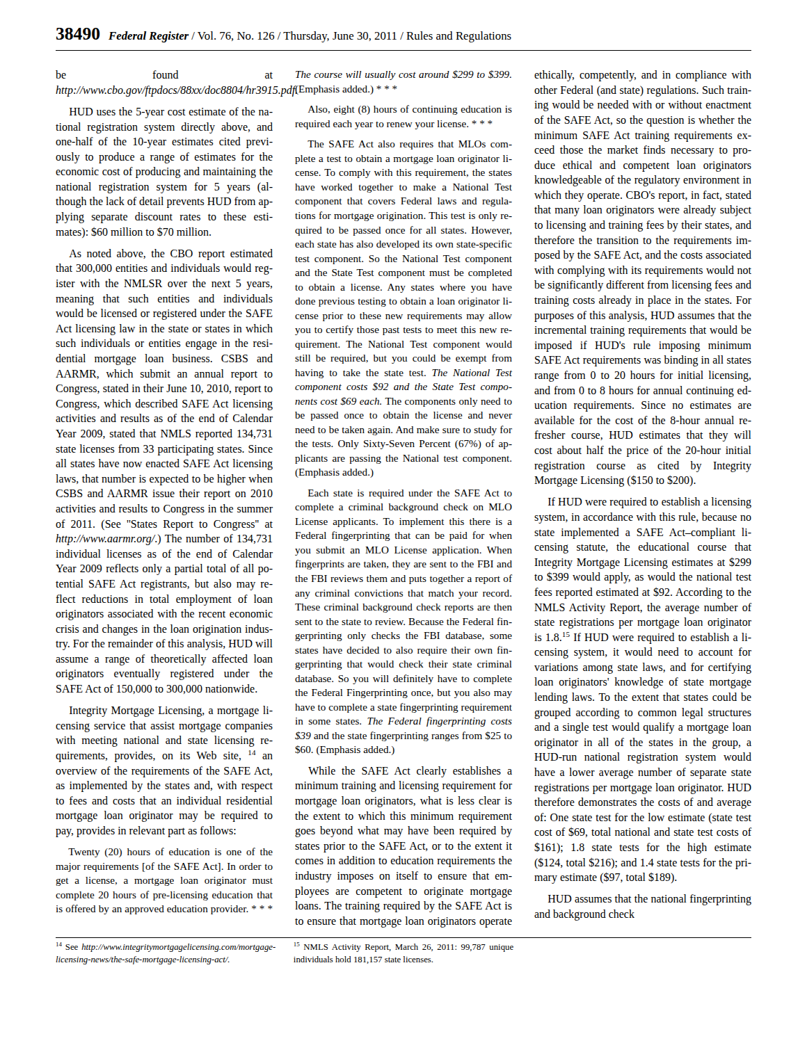38490 Federal Register / Vol. 76, No. 126 / Thursday, June 30, 2011 / Rules and Regulations
be found at http://www.cbo.gov/ftpdocs/88xx/doc8804/hr3915.pdf.
HUD uses the 5-year cost estimate of the national registration system directly above, and one-half of the 10-year estimates cited previously to produce a range of estimates for the economic cost of producing and maintaining the national registration system for 5 years (although the lack of detail prevents HUD from applying separate discount rates to these estimates): $60 million to $70 million.
As noted above, the CBO report estimated that 300,000 entities and individuals would register with the NMLSR over the next 5 years, meaning that such entities and individuals would be licensed or registered under the SAFE Act licensing law in the state or states in which such individuals or entities engage in the residential mortgage loan business. CSBS and AARMR, which submit an annual report to Congress, stated in their June 10, 2010, report to Congress, which described SAFE Act licensing activities and results as of the end of Calendar Year 2009, stated that NMLS reported 134,731 state licenses from 33 participating states. Since all states have now enacted SAFE Act licensing laws, that number is expected to be higher when CSBS and AARMR issue their report on 2010 activities and results to Congress in the summer of 2011. (See ''States Report to Congress'' at http://www.aarmr.org/.) The number of 134,731 individual licenses as of the end of Calendar Year 2009 reflects only a partial total of all potential SAFE Act registrants, but also may reflect reductions in total employment of loan originators associated with the recent economic crisis and changes in the loan origination industry. For the remainder of this analysis, HUD will assume a range of theoretically affected loan originators eventually registered under the SAFE Act of 150,000 to 300,000 nationwide.
Integrity Mortgage Licensing, a mortgage licensing service that assist mortgage companies with meeting national and state licensing requirements, provides, on its Web site, 14 an overview of the requirements of the SAFE Act, as implemented by the states and, with respect to fees and costs that an individual residential mortgage loan originator may be required to pay, provides in relevant part as follows:
Twenty (20) hours of education is one of the major requirements [of the SAFE Act]. In order to get a license, a mortgage loan originator must complete 20 hours of pre-licensing education that is offered by an approved education provider. * * * The course will usually cost around $299 to $399. (Emphasis added.) * * *
Also, eight (8) hours of continuing education is required each year to renew your license. * * *
The SAFE Act also requires that MLOs complete a test to obtain a mortgage loan originator license. To comply with this requirement, the states have worked together to make a National Test component that covers Federal laws and regulations for mortgage origination. This test is only required to be passed once for all states. However, each state has also developed its own state-specific test component. So the National Test component and the State Test component must be completed to obtain a license. Any states where you have done previous testing to obtain a loan originator license prior to these new requirements may allow you to certify those past tests to meet this new requirement. The National Test component would still be required, but you could be exempt from having to take the state test. The National Test component costs $92 and the State Test components cost $69 each. The components only need to be passed once to obtain the license and never need to be taken again. And make sure to study for the tests. Only Sixty-Seven Percent (67%) of applicants are passing the National test component. (Emphasis added.)
Each state is required under the SAFE Act to complete a criminal background check on MLO License applicants. To implement this there is a Federal fingerprinting that can be paid for when you submit an MLO License application. When fingerprints are taken, they are sent to the FBI and the FBI reviews them and puts together a report of any criminal convictions that match your record. These criminal background check reports are then sent to the state to review. Because the Federal fingerprinting only checks the FBI database, some states have decided to also require their own fingerprinting that would check their state criminal database. So you will definitely have to complete the Federal Fingerprinting once, but you also may have to complete a state fingerprinting requirement in some states. The Federal fingerprinting costs $39 and the state fingerprinting ranges from $25 to $60. (Emphasis added.)
While the SAFE Act clearly establishes a minimum training and licensing requirement for mortgage loan originators, what is less clear is the extent to which this minimum requirement goes beyond what may have been required by states prior to the SAFE Act, or to the extent it comes in addition to education requirements the industry imposes on itself to ensure that employees are competent to originate mortgage loans. The training required by the SAFE Act is to ensure that mortgage loan originators operate ethically, competently, and in compliance with other Federal (and state) regulations. Such training would be needed with or without enactment of the SAFE Act, so the question is whether the minimum SAFE Act training requirements exceed those the market finds necessary to produce ethical and competent loan originators knowledgeable of the regulatory environment in which they operate. CBO's report, in fact, stated that many loan originators were already subject to licensing and training fees by their states, and therefore the transition to the requirements imposed by the SAFE Act, and the costs associated with complying with its requirements would not be significantly different from licensing fees and training costs already in place in the states. For purposes of this analysis, HUD assumes that the incremental training requirements that would be imposed if HUD's rule imposing minimum SAFE Act requirements was binding in all states range from 0 to 20 hours for initial licensing, and from 0 to 8 hours for annual continuing education requirements. Since no estimates are available for the cost of the 8-hour annual refresher course, HUD estimates that they will cost about half the price of the 20-hour initial registration course as cited by Integrity Mortgage Licensing ($150 to $200).
If HUD were required to establish a licensing system, in accordance with this rule, because no state implemented a SAFE Act–compliant licensing statute, the educational course that Integrity Mortgage Licensing estimates at $299 to $399 would apply, as would the national test fees reported estimated at $92. According to the NMLS Activity Report, the average number of state registrations per mortgage loan originator is 1.8.15 If HUD were required to establish a licensing system, it would need to account for variations among state laws, and for certifying loan originators' knowledge of state mortgage lending laws. To the extent that states could be grouped according to common legal structures and a single test would qualify a mortgage loan originator in all of the states in the group, a HUD-run national registration system would have a lower average number of separate state registrations per mortgage loan originator. HUD therefore demonstrates the costs of and average of: One state test for the low estimate (state test cost of $69, total national and state test costs of $161); 1.8 state tests for the high estimate ($124, total $216); and 1.4 state tests for the primary estimate ($97, total $189).
HUD assumes that the national fingerprinting and background check
14 See http://www.integritymortgagelicensing.com/mortgage-licensing-news/the-safe-mortgage-licensing-act/.
15 NMLS Activity Report, March 26, 2011: 99,787 unique individuals hold 181,157 state licenses.